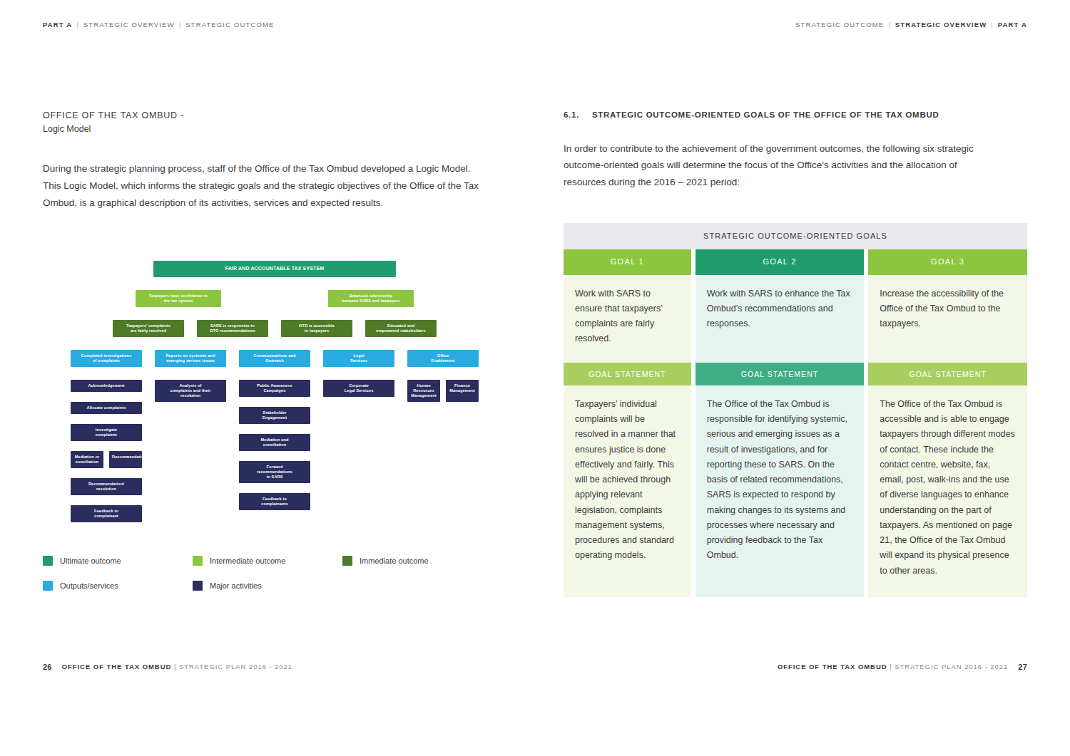PART A|STRATEGIC OVERVIEW|STRATEGIC OUTCOME
STRATEGIC OUTCOME|STRATEGIC OVERVIEW|PART A
OFFICE OF THE TAX OMBUD - Logic Model
During the strategic planning process, staff of the Office of the Tax Ombud developed a Logic Model. This Logic Model, which informs the strategic goals and the strategic objectives of the Office of the Tax Ombud, is a graphical description of its activities, services and expected results.
FAIR AND ACCOUNTABLE TAX SYSTEM
Taxpayers have confidence in
the tax system
Balanced relationship
between SARS and taxpayers
Taxpayers’ complaints
are fairly resolved
SARS is responsive to
OTO recommendations
OTO is accessible
to taxpayers
Educated and
empowered stakeholders
Completed investigations
of complaints
Reports on systemic and
emerging serious issues
Communications and
Outreach
Legal
Services
Office
Enablement
Acknowledgement
Allocate complaints
Investigate
complaints
Mediation or
conciliation
Recommendations
Recommendation/
resolution
Feedback to
complainant
Analysis of
complaints and their
resolution
Public Awareness
Campaigns
Stakeholder
Engagement
Mediation and
conciliation
Forward
recommendations
to SARS
Feedback to
complainants
Corporate
Legal Services
Human Resources
Management
Finance
Management
Ultimate outcome
Intermediate outcome
Immediate outcome
Outputs/services
Major activities
6.1.
STRATEGIC OUTCOME-ORIENTED GOALS OF THE OFFICE OF THE TAX OMBUD
In order to contribute to the achievement of the government outcomes, the following six strategic outcome-oriented goals will determine the focus of the Office’s activities and the allocation of resources during the 2016 – 2021 period:
| STRATEGIC OUTCOME-ORIENTED GOALS |
| --- |
| GOAL 1 | | GOAL 2 | | GOAL 3 |
| Work with SARS to ensure that taxpayers’ complaints are fairly resolved. | | Work with SARS to enhance the Tax Ombud’s recommendations and responses. | | Increase the accessibility of the Office of the Tax Ombud to the taxpayers. |
| GOAL STATEMENT | | GOAL STATEMENT | | GOAL STATEMENT |
| Taxpayers’ individual complaints will be resolved in a manner that ensures justice is done effectively and fairly. This will be achieved through applying relevant legislation, complaints management systems, procedures and standard operating models. | | The Office of the Tax Ombud is responsible for identifying systemic, serious and emerging issues as a result of investigations, and for reporting these to SARS. On the basis of related recommendations, SARS is expected to respond by making changes to its systems and processes where necessary and providing feedback to the Tax Ombud. | | The Office of the Tax Ombud is accessible and is able to engage taxpayers through different modes of contact. These include the contact centre, website, fax, email, post, walk-ins and the use of diverse languages to enhance understanding on the part of taxpayers. As mentioned on page 21, the Office of the Tax Ombud will expand its physical presence to other areas. |
26 OFFICE OF THE TAX OMBUD | STRATEGIC PLAN 2016 - 2021
OFFICE OF THE TAX OMBUD | STRATEGIC PLAN 2016 - 2021 27